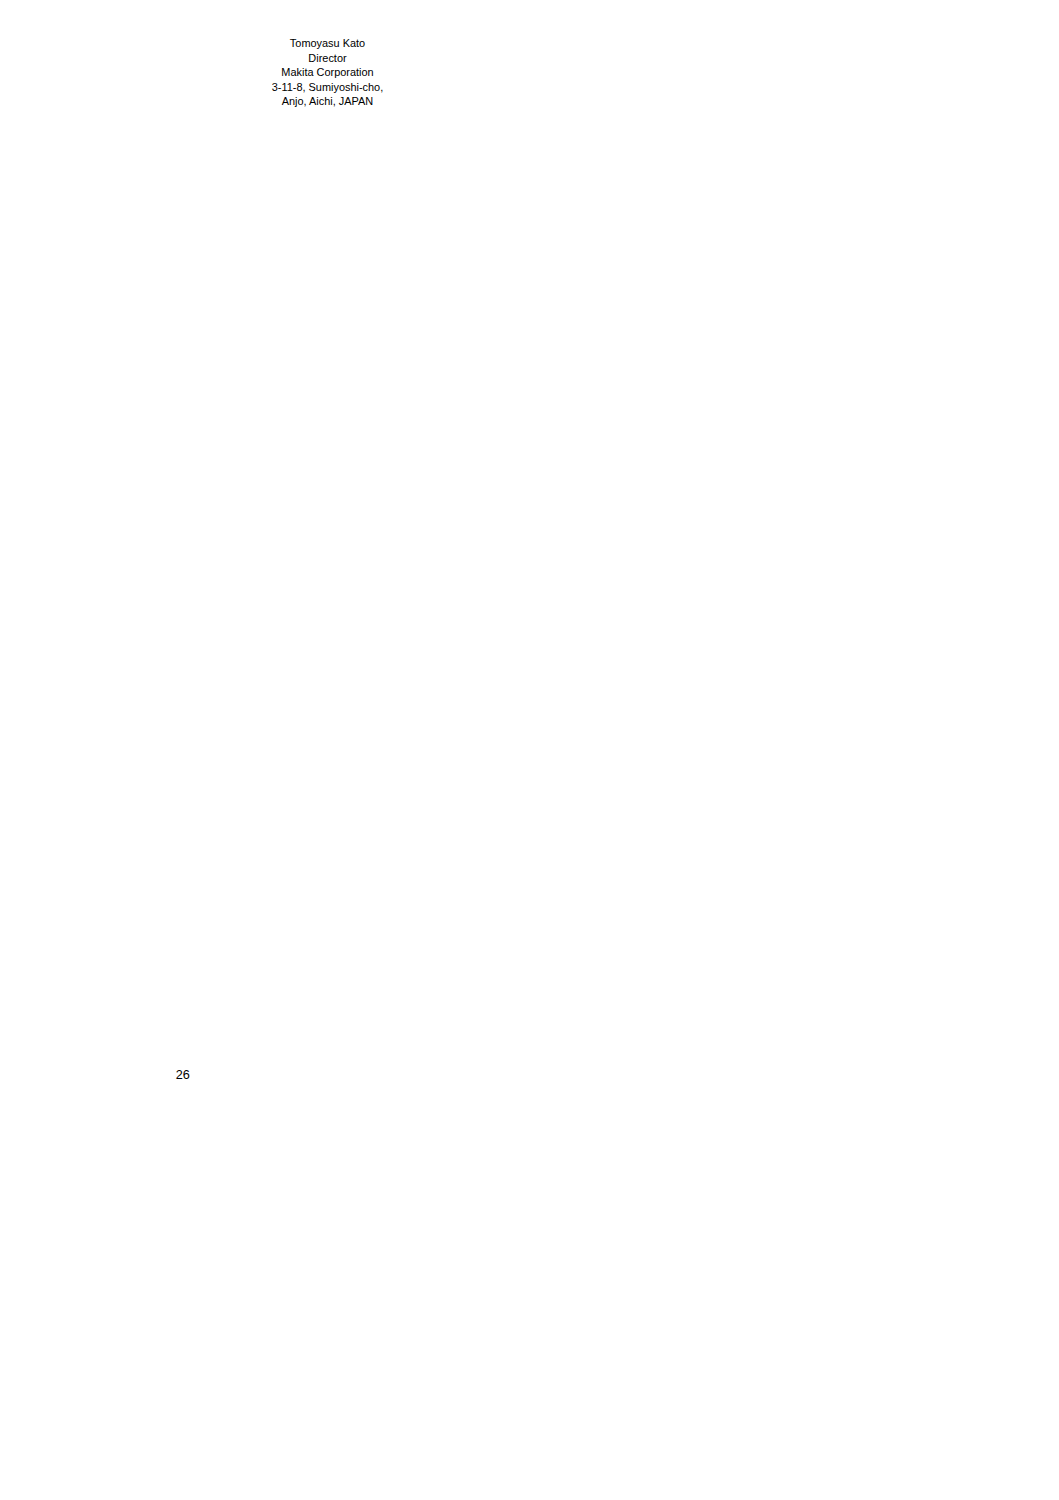Tomoyasu Kato
Director
Makita Corporation
3-11-8, Sumiyoshi-cho,
Anjo, Aichi, JAPAN
26